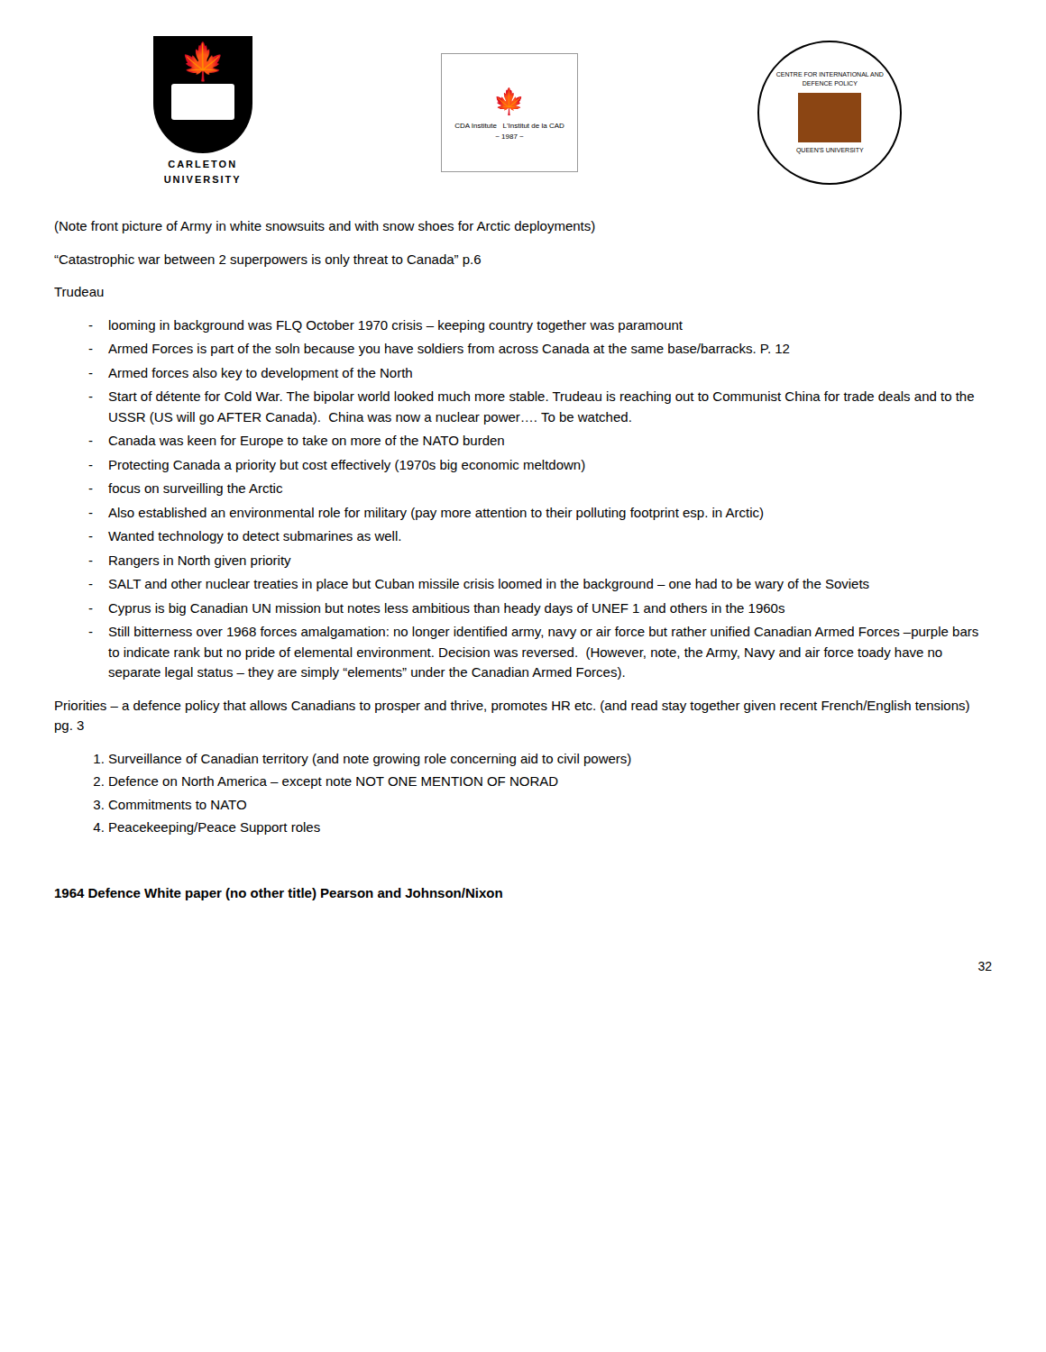🍁
CARLETON
UNIVERSITY
🍁
CDA Institute L'Institut de la CAD
~ 1987 ~
CENTRE FOR INTERNATIONAL AND DEFENCE POLICY
QUEEN'S UNIVERSITY
(Note front picture of Army in white snowsuits and with snow shoes for Arctic deployments)
“Catastrophic war between 2 superpowers is only threat to Canada” p.6
Trudeau
looming in background was FLQ October 1970 crisis – keeping country together was paramount
Armed Forces is part of the soln because you have soldiers from across Canada at the same base/barracks. P. 12
Armed forces also key to development of the North
Start of détente for Cold War. The bipolar world looked much more stable. Trudeau is reaching out to Communist China for trade deals and to the USSR (US will go AFTER Canada). China was now a nuclear power…. To be watched.
Canada was keen for Europe to take on more of the NATO burden
Protecting Canada a priority but cost effectively (1970s big economic meltdown)
focus on surveilling the Arctic
Also established an environmental role for military (pay more attention to their polluting footprint esp. in Arctic)
Wanted technology to detect submarines as well.
Rangers in North given priority
SALT and other nuclear treaties in place but Cuban missile crisis loomed in the background – one had to be wary of the Soviets
Cyprus is big Canadian UN mission but notes less ambitious than heady days of UNEF 1 and others in the 1960s
Still bitterness over 1968 forces amalgamation: no longer identified army, navy or air force but rather unified Canadian Armed Forces –purple bars to indicate rank but no pride of elemental environment. Decision was reversed. (However, note, the Army, Navy and air force toady have no separate legal status – they are simply “elements” under the Canadian Armed Forces).
Priorities – a defence policy that allows Canadians to prosper and thrive, promotes HR etc. (and read stay together given recent French/English tensions) pg. 3
Surveillance of Canadian territory (and note growing role concerning aid to civil powers)
Defence on North America – except note NOT ONE MENTION OF NORAD
Commitments to NATO
Peacekeeping/Peace Support roles
1964 Defence White paper (no other title) Pearson and Johnson/Nixon
32